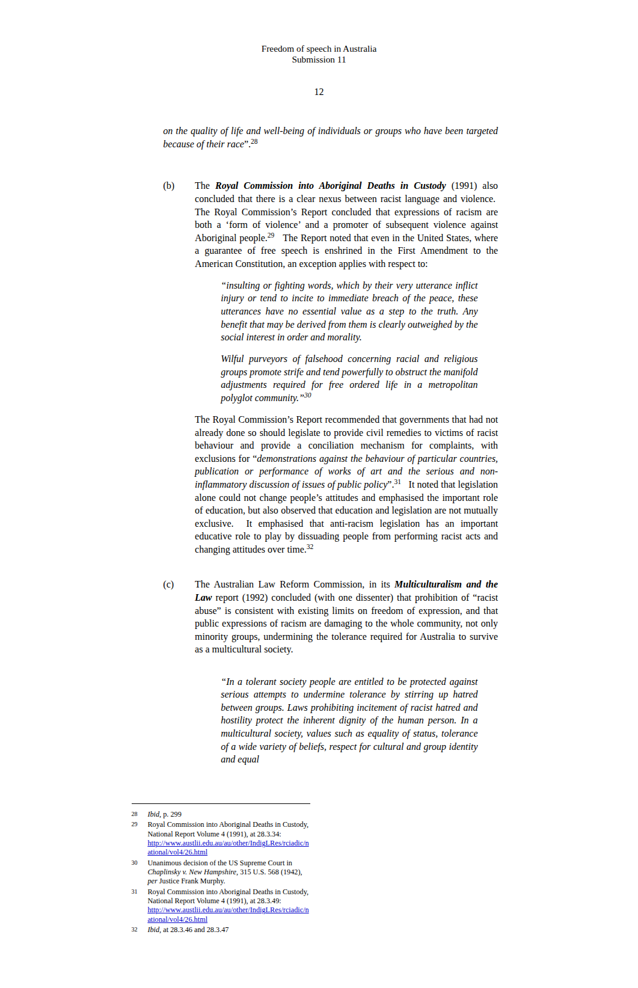Freedom of speech in Australia
Submission 11
12
on the quality of life and well-being of individuals or groups who have been targeted because of their race”.28
(b)
The Royal Commission into Aboriginal Deaths in Custody (1991) also concluded that there is a clear nexus between racist language and violence. The Royal Commission’s Report concluded that expressions of racism are both a ‘form of violence’ and a promoter of subsequent violence against Aboriginal people.29 The Report noted that even in the United States, where a guarantee of free speech is enshrined in the First Amendment to the American Constitution, an exception applies with respect to:
“insulting or fighting words, which by their very utterance inflict injury or tend to incite to immediate breach of the peace, these utterances have no essential value as a step to the truth. Any benefit that may be derived from them is clearly outweighed by the social interest in order and morality.
Wilful purveyors of falsehood concerning racial and religious groups promote strife and tend powerfully to obstruct the manifold adjustments required for free ordered life in a metropolitan polyglot community.”30
The Royal Commission’s Report recommended that governments that had not already done so should legislate to provide civil remedies to victims of racist behaviour and provide a conciliation mechanism for complaints, with exclusions for “demonstrations against the behaviour of particular countries, publication or performance of works of art and the serious and non-inflammatory discussion of issues of public policy”.31 It noted that legislation alone could not change people’s attitudes and emphasised the important role of education, but also observed that education and legislation are not mutually exclusive. It emphasised that anti-racism legislation has an important educative role to play by dissuading people from performing racist acts and changing attitudes over time.32
(c)
The Australian Law Reform Commission, in its Multiculturalism and the Law report (1992) concluded (with one dissenter) that prohibition of “racist abuse” is consistent with existing limits on freedom of expression, and that public expressions of racism are damaging to the whole community, not only minority groups, undermining the tolerance required for Australia to survive as a multicultural society.
“In a tolerant society people are entitled to be protected against serious attempts to undermine tolerance by stirring up hatred between groups. Laws prohibiting incitement of racist hatred and hostility protect the inherent dignity of the human person. In a multicultural society, values such as equality of status, tolerance of a wide variety of beliefs, respect for cultural and group identity and equal
28
Ibid, p. 299
29
Royal Commission into Aboriginal Deaths in Custody, National Report Volume 4 (1991), at 28.3.34:
http://www.austlii.edu.au/au/other/IndigLRes/rciadic/national/vol4/26.html
30
Unanimous decision of the US Supreme Court in Chaplinsky v. New Hampshire, 315 U.S. 568 (1942), per Justice Frank Murphy.
31
Royal Commission into Aboriginal Deaths in Custody, National Report Volume 4 (1991), at 28.3.49:
http://www.austlii.edu.au/au/other/IndigLRes/rciadic/national/vol4/26.html
32
Ibid, at 28.3.46 and 28.3.47